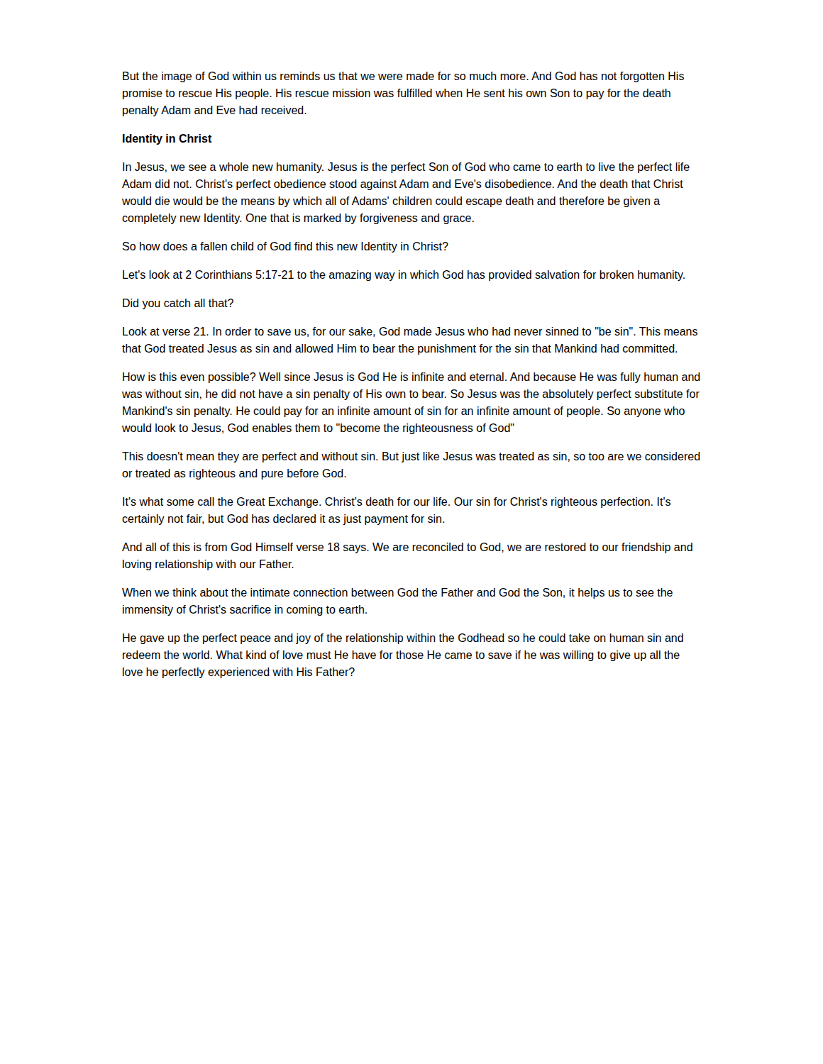But the image of God within us reminds us that we were made for so much more. And God has not forgotten His promise to rescue His people. His rescue mission was fulfilled when He sent his own Son to pay for the death penalty Adam and Eve had received.
Identity in Christ
In Jesus, we see a whole new humanity. Jesus is the perfect Son of God who came to earth to live the perfect life Adam did not. Christ's perfect obedience stood against Adam and Eve's disobedience. And the death that Christ would die would be the means by which all of Adams' children could escape death and therefore be given a completely new Identity. One that is marked by forgiveness and grace.
So how does a fallen child of God find this new Identity in Christ?
Let's look at 2 Corinthians 5:17-21 to the amazing way in which God has provided salvation for broken humanity.
Did you catch all that?
Look at verse 21. In order to save us, for our sake, God made Jesus who had never sinned to "be sin". This means that God treated Jesus as sin and allowed Him to bear the punishment for the sin that Mankind had committed.
How is this even possible? Well since Jesus is God He is infinite and eternal. And because He was fully human and was without sin, he did not have a sin penalty of His own to bear. So Jesus was the absolutely perfect substitute for Mankind's sin penalty. He could pay for an infinite amount of sin for an infinite amount of people. So anyone who would look to Jesus, God enables them to "become the righteousness of God"
This doesn't mean they are perfect and without sin. But just like Jesus was treated as sin, so too are we considered or treated as righteous and pure before God.
It's what some call the Great Exchange. Christ's death for our life. Our sin for Christ's righteous perfection. It's certainly not fair, but God has declared it as just payment for sin.
And all of this is from God Himself verse 18 says. We are reconciled to God, we are restored to our friendship and loving relationship with our Father.
When we think about the intimate connection between God the Father and God the Son, it helps us to see the immensity of Christ's sacrifice in coming to earth.
He gave up the perfect peace and joy of the relationship within the Godhead so he could take on human sin and redeem the world. What kind of love must He have for those He came to save if he was willing to give up all the love he perfectly experienced with His Father?